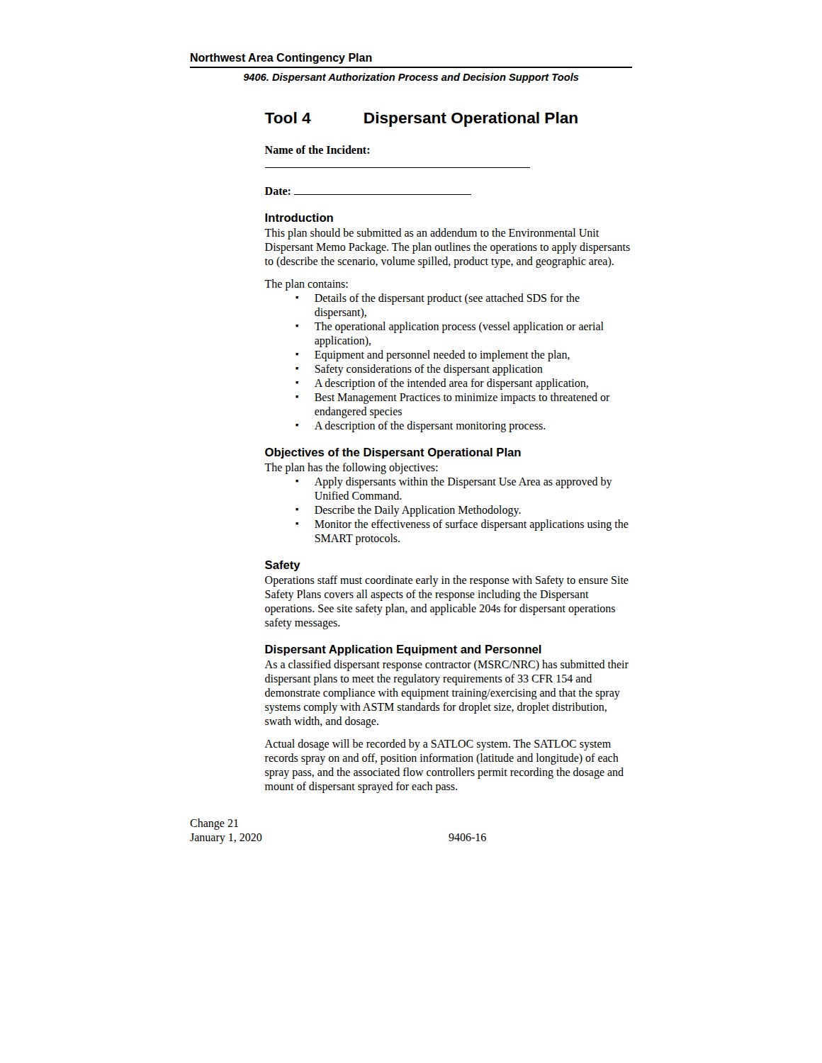Northwest Area Contingency Plan
9406. Dispersant Authorization Process and Decision Support Tools
Tool 4 Dispersant Operational Plan
Name of the Incident:
Date:
Introduction
This plan should be submitted as an addendum to the Environmental Unit Dispersant Memo Package. The plan outlines the operations to apply dispersants to (describe the scenario, volume spilled, product type, and geographic area).
The plan contains:
Details of the dispersant product (see attached SDS for the dispersant),
The operational application process (vessel application or aerial application),
Equipment and personnel needed to implement the plan,
Safety considerations of the dispersant application
A description of the intended area for dispersant application,
Best Management Practices to minimize impacts to threatened or endangered species
A description of the dispersant monitoring process.
Objectives of the Dispersant Operational Plan
The plan has the following objectives:
Apply dispersants within the Dispersant Use Area as approved by Unified Command.
Describe the Daily Application Methodology.
Monitor the effectiveness of surface dispersant applications using the SMART protocols.
Safety
Operations staff must coordinate early in the response with Safety to ensure Site Safety Plans covers all aspects of the response including the Dispersant operations. See site safety plan, and applicable 204s for dispersant operations safety messages.
Dispersant Application Equipment and Personnel
As a classified dispersant response contractor (MSRC/NRC) has submitted their dispersant plans to meet the regulatory requirements of 33 CFR 154 and demonstrate compliance with equipment training/exercising and that the spray systems comply with ASTM standards for droplet size, droplet distribution, swath width, and dosage.
Actual dosage will be recorded by a SATLOC system. The SATLOC system records spray on and off, position information (latitude and longitude) of each spray pass, and the associated flow controllers permit recording the dosage and mount of dispersant sprayed for each pass.
Change 21 January 1, 2020
9406-16